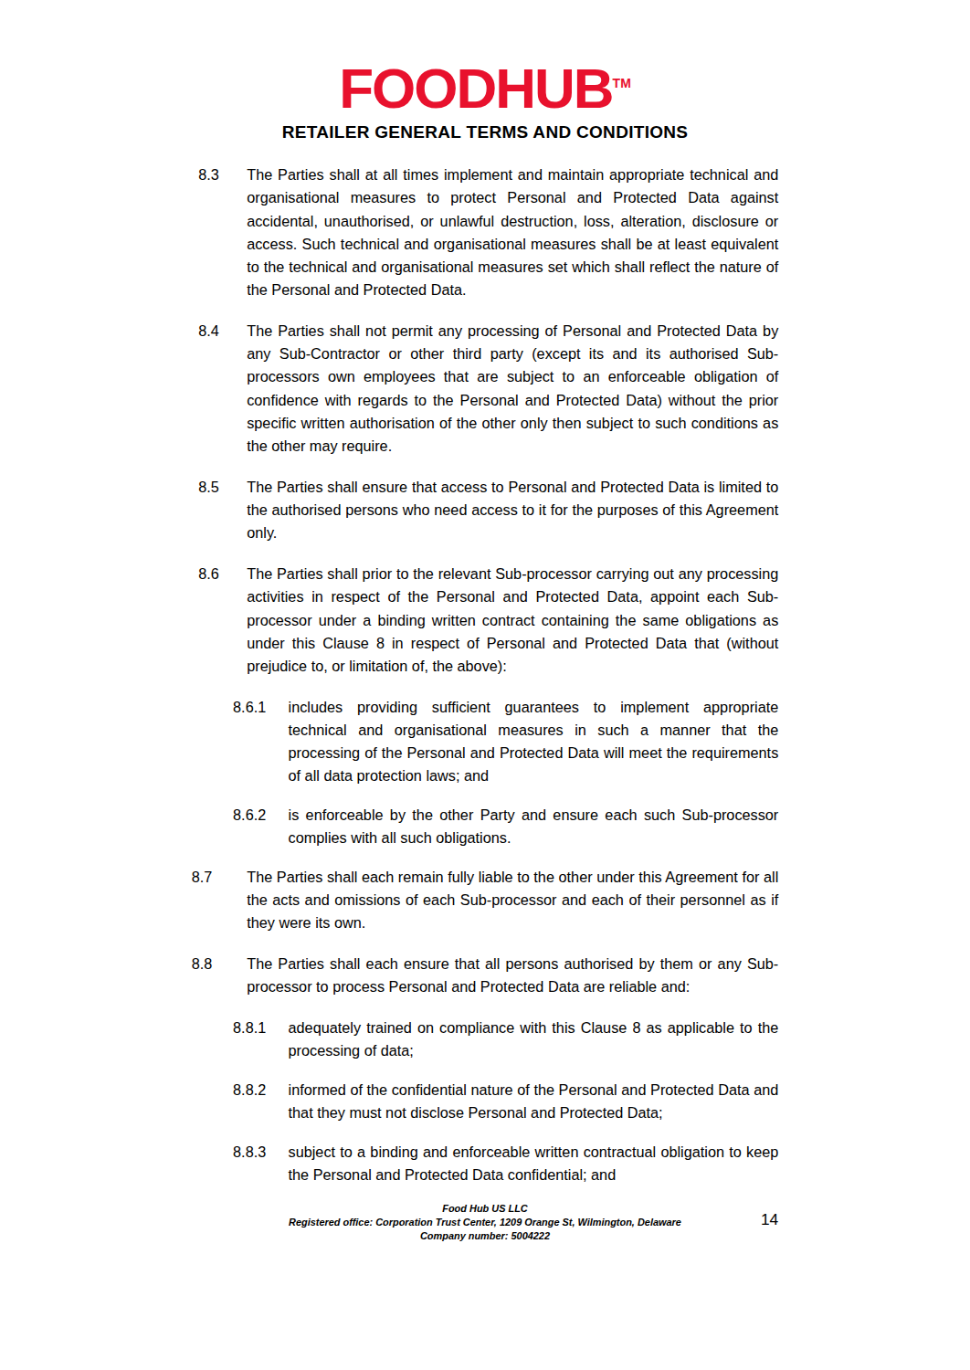FOODHUBTM
RETAILER GENERAL TERMS AND CONDITIONS
8.3
The Parties shall at all times implement and maintain appropriate technical and organisational measures to protect Personal and Protected Data against accidental, unauthorised, or unlawful destruction, loss, alteration, disclosure or access. Such technical and organisational measures shall be at least equivalent to the technical and organisational measures set which shall reflect the nature of the Personal and Protected Data.
8.4
The Parties shall not permit any processing of Personal and Protected Data by any Sub-Contractor or other third party (except its and its authorised Sub-processors own employees that are subject to an enforceable obligation of confidence with regards to the Personal and Protected Data) without the prior specific written authorisation of the other only then subject to such conditions as the other may require.
8.5
The Parties shall ensure that access to Personal and Protected Data is limited to the authorised persons who need access to it for the purposes of this Agreement only.
8.6
The Parties shall prior to the relevant Sub-processor carrying out any processing activities in respect of the Personal and Protected Data, appoint each Sub-processor under a binding written contract containing the same obligations as under this Clause 8 in respect of Personal and Protected Data that (without prejudice to, or limitation of, the above):
8.6.1
includes providing sufficient guarantees to implement appropriate technical and organisational measures in such a manner that the processing of the Personal and Protected Data will meet the requirements of all data protection laws; and
8.6.2
is enforceable by the other Party and ensure each such Sub-processor complies with all such obligations.
8.7
The Parties shall each remain fully liable to the other under this Agreement for all the acts and omissions of each Sub-processor and each of their personnel as if they were its own.
8.8
The Parties shall each ensure that all persons authorised by them or any Sub-processor to process Personal and Protected Data are reliable and:
8.8.1
adequately trained on compliance with this Clause 8 as applicable to the processing of data;
8.8.2
informed of the confidential nature of the Personal and Protected Data and that they must not disclose Personal and Protected Data;
8.8.3
subject to a binding and enforceable written contractual obligation to keep the Personal and Protected Data confidential; and
14
Food Hub US LLC
Registered office: Corporation Trust Center, 1209 Orange St, Wilmington, Delaware
Company number: 5004222